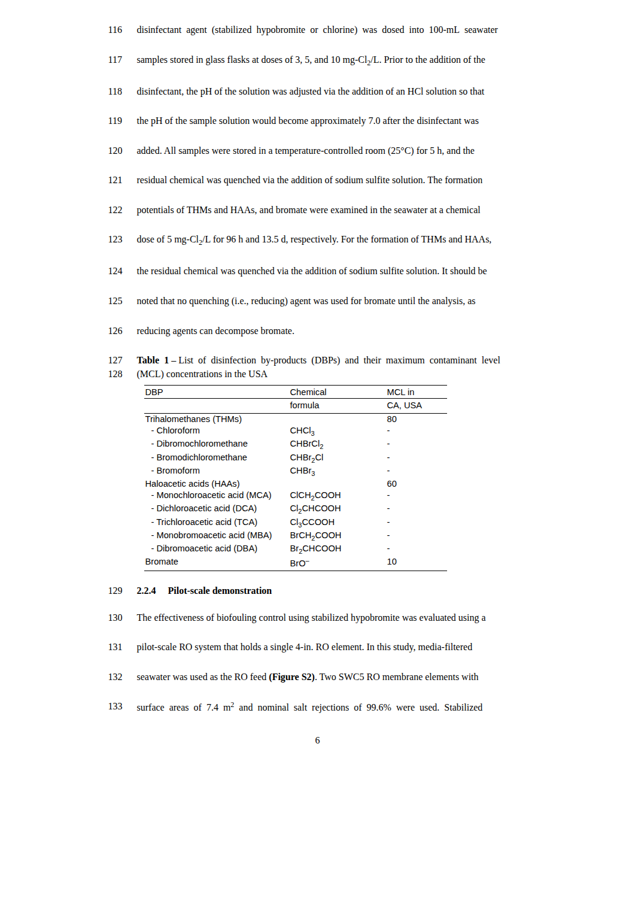116
disinfectant agent (stabilized hypobromite or chlorine) was dosed into 100-mL seawater
117
samples stored in glass flasks at doses of 3, 5, and 10 mg-Cl2/L. Prior to the addition of the
118
disinfectant, the pH of the solution was adjusted via the addition of an HCl solution so that
119
the pH of the sample solution would become approximately 7.0 after the disinfectant was
120
added. All samples were stored in a temperature-controlled room (25°C) for 5 h, and the
121
residual chemical was quenched via the addition of sodium sulfite solution. The formation
122
potentials of THMs and HAAs, and bromate were examined in the seawater at a chemical
123
dose of 5 mg-Cl2/L for 96 h and 13.5 d, respectively. For the formation of THMs and HAAs,
124
the residual chemical was quenched via the addition of sodium sulfite solution. It should be
125
noted that no quenching (i.e., reducing) agent was used for bromate until the analysis, as
126
reducing agents can decompose bromate.
127
Table 1 – List of disinfection by-products (DBPs) and their maximum contaminant level
128
(MCL) concentrations in the USA
| DBP | Chemical | MCL in |
| --- | --- | --- |
| | formula | CA, USA |
| Trihalomethanes (THMs) | | 80 |
| - Chloroform | CHCl 3 | - |
| - Dibromochloromethane | CHBrCl 2 | - |
| - Bromodichloromethane | CHBr 2 Cl | - |
| - Bromoform | CHBr 3 | - |
| Haloacetic acids (HAAs) | | 60 |
| - Monochloroacetic acid (MCA) | ClCH 2 COOH | - |
| - Dichloroacetic acid (DCA) | Cl 2 CHCOOH | - |
| - Trichloroacetic acid (TCA) | Cl 3 CCOOH | - |
| - Monobromoacetic acid (MBA) | BrCH 2 COOH | - |
| - Dibromoacetic acid (DBA) | Br 2 CHCOOH | - |
| Bromate | BrO – | 10 |
129
2.2.4 Pilot-scale demonstration
130
The effectiveness of biofouling control using stabilized hypobromite was evaluated using a
131
pilot-scale RO system that holds a single 4-in. RO element. In this study, media-filtered
132
seawater was used as the RO feed (Figure S2). Two SWC5 RO membrane elements with
133
surface areas of 7.4 m2 and nominal salt rejections of 99.6% were used. Stabilized
6